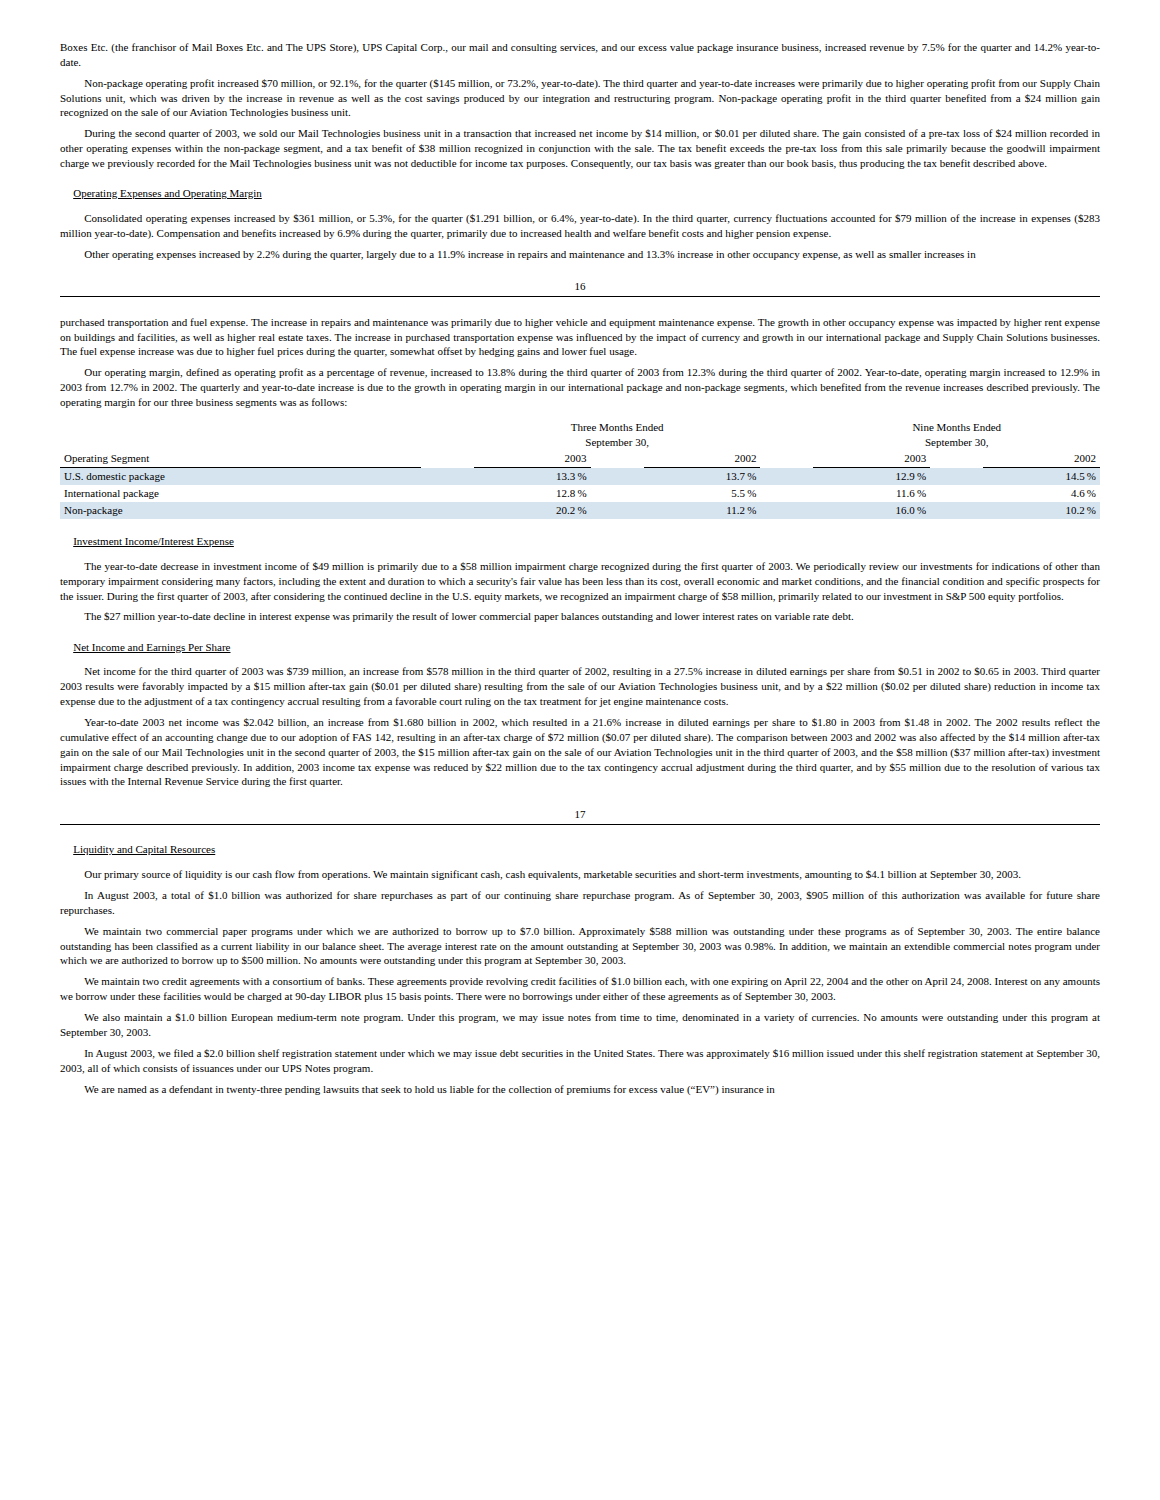Boxes Etc. (the franchisor of Mail Boxes Etc. and The UPS Store), UPS Capital Corp., our mail and consulting services, and our excess value package insurance business, increased revenue by 7.5% for the quarter and 14.2% year-to-date.
Non-package operating profit increased $70 million, or 92.1%, for the quarter ($145 million, or 73.2%, year-to-date). The third quarter and year-to-date increases were primarily due to higher operating profit from our Supply Chain Solutions unit, which was driven by the increase in revenue as well as the cost savings produced by our integration and restructuring program. Non-package operating profit in the third quarter benefited from a $24 million gain recognized on the sale of our Aviation Technologies business unit.
During the second quarter of 2003, we sold our Mail Technologies business unit in a transaction that increased net income by $14 million, or $0.01 per diluted share. The gain consisted of a pre-tax loss of $24 million recorded in other operating expenses within the non-package segment, and a tax benefit of $38 million recognized in conjunction with the sale. The tax benefit exceeds the pre-tax loss from this sale primarily because the goodwill impairment charge we previously recorded for the Mail Technologies business unit was not deductible for income tax purposes. Consequently, our tax basis was greater than our book basis, thus producing the tax benefit described above.
Operating Expenses and Operating Margin
Consolidated operating expenses increased by $361 million, or 5.3%, for the quarter ($1.291 billion, or 6.4%, year-to-date). In the third quarter, currency fluctuations accounted for $79 million of the increase in expenses ($283 million year-to-date). Compensation and benefits increased by 6.9% during the quarter, primarily due to increased health and welfare benefit costs and higher pension expense.
Other operating expenses increased by 2.2% during the quarter, largely due to a 11.9% increase in repairs and maintenance and 13.3% increase in other occupancy expense, as well as smaller increases in
16
purchased transportation and fuel expense. The increase in repairs and maintenance was primarily due to higher vehicle and equipment maintenance expense. The growth in other occupancy expense was impacted by higher rent expense on buildings and facilities, as well as higher real estate taxes. The increase in purchased transportation expense was influenced by the impact of currency and growth in our international package and Supply Chain Solutions businesses. The fuel expense increase was due to higher fuel prices during the quarter, somewhat offset by hedging gains and lower fuel usage.
Our operating margin, defined as operating profit as a percentage of revenue, increased to 13.8% during the third quarter of 2003 from 12.3% during the third quarter of 2002. Year-to-date, operating margin increased to 12.9% in 2003 from 12.7% in 2002. The quarterly and year-to-date increase is due to the growth in operating margin in our international package and non-package segments, which benefited from the revenue increases described previously. The operating margin for our three business segments was as follows:
| | | Three Months Ended September 30, | | Nine Months Ended September 30, |
| Operating Segment | | 2003 | | 2002 | | 2003 | | 2002 |
| U.S. domestic package | | 13.3 % | | 13.7 % | | 12.9 % | | 14.5 % |
| International package | | 12.8 % | | 5.5 % | | 11.6 % | | 4.6 % |
| Non-package | | 20.2 % | | 11.2 % | | 16.0 % | | 10.2 % |
Investment Income/Interest Expense
The year-to-date decrease in investment income of $49 million is primarily due to a $58 million impairment charge recognized during the first quarter of 2003. We periodically review our investments for indications of other than temporary impairment considering many factors, including the extent and duration to which a security's fair value has been less than its cost, overall economic and market conditions, and the financial condition and specific prospects for the issuer. During the first quarter of 2003, after considering the continued decline in the U.S. equity markets, we recognized an impairment charge of $58 million, primarily related to our investment in S&P 500 equity portfolios.
The $27 million year-to-date decline in interest expense was primarily the result of lower commercial paper balances outstanding and lower interest rates on variable rate debt.
Net Income and Earnings Per Share
Net income for the third quarter of 2003 was $739 million, an increase from $578 million in the third quarter of 2002, resulting in a 27.5% increase in diluted earnings per share from $0.51 in 2002 to $0.65 in 2003. Third quarter 2003 results were favorably impacted by a $15 million after-tax gain ($0.01 per diluted share) resulting from the sale of our Aviation Technologies business unit, and by a $22 million ($0.02 per diluted share) reduction in income tax expense due to the adjustment of a tax contingency accrual resulting from a favorable court ruling on the tax treatment for jet engine maintenance costs.
Year-to-date 2003 net income was $2.042 billion, an increase from $1.680 billion in 2002, which resulted in a 21.6% increase in diluted earnings per share to $1.80 in 2003 from $1.48 in 2002. The 2002 results reflect the cumulative effect of an accounting change due to our adoption of FAS 142, resulting in an after-tax charge of $72 million ($0.07 per diluted share). The comparison between 2003 and 2002 was also affected by the $14 million after-tax gain on the sale of our Mail Technologies unit in the second quarter of 2003, the $15 million after-tax gain on the sale of our Aviation Technologies unit in the third quarter of 2003, and the $58 million ($37 million after-tax) investment impairment charge described previously. In addition, 2003 income tax expense was reduced by $22 million due to the tax contingency accrual adjustment during the third quarter, and by $55 million due to the resolution of various tax issues with the Internal Revenue Service during the first quarter.
17
Liquidity and Capital Resources
Our primary source of liquidity is our cash flow from operations. We maintain significant cash, cash equivalents, marketable securities and short-term investments, amounting to $4.1 billion at September 30, 2003.
In August 2003, a total of $1.0 billion was authorized for share repurchases as part of our continuing share repurchase program. As of September 30, 2003, $905 million of this authorization was available for future share repurchases.
We maintain two commercial paper programs under which we are authorized to borrow up to $7.0 billion. Approximately $588 million was outstanding under these programs as of September 30, 2003. The entire balance outstanding has been classified as a current liability in our balance sheet. The average interest rate on the amount outstanding at September 30, 2003 was 0.98%. In addition, we maintain an extendible commercial notes program under which we are authorized to borrow up to $500 million. No amounts were outstanding under this program at September 30, 2003.
We maintain two credit agreements with a consortium of banks. These agreements provide revolving credit facilities of $1.0 billion each, with one expiring on April 22, 2004 and the other on April 24, 2008. Interest on any amounts we borrow under these facilities would be charged at 90-day LIBOR plus 15 basis points. There were no borrowings under either of these agreements as of September 30, 2003.
We also maintain a $1.0 billion European medium-term note program. Under this program, we may issue notes from time to time, denominated in a variety of currencies. No amounts were outstanding under this program at September 30, 2003.
In August 2003, we filed a $2.0 billion shelf registration statement under which we may issue debt securities in the United States. There was approximately $16 million issued under this shelf registration statement at September 30, 2003, all of which consists of issuances under our UPS Notes program.
We are named as a defendant in twenty-three pending lawsuits that seek to hold us liable for the collection of premiums for excess value (“EV”) insurance in